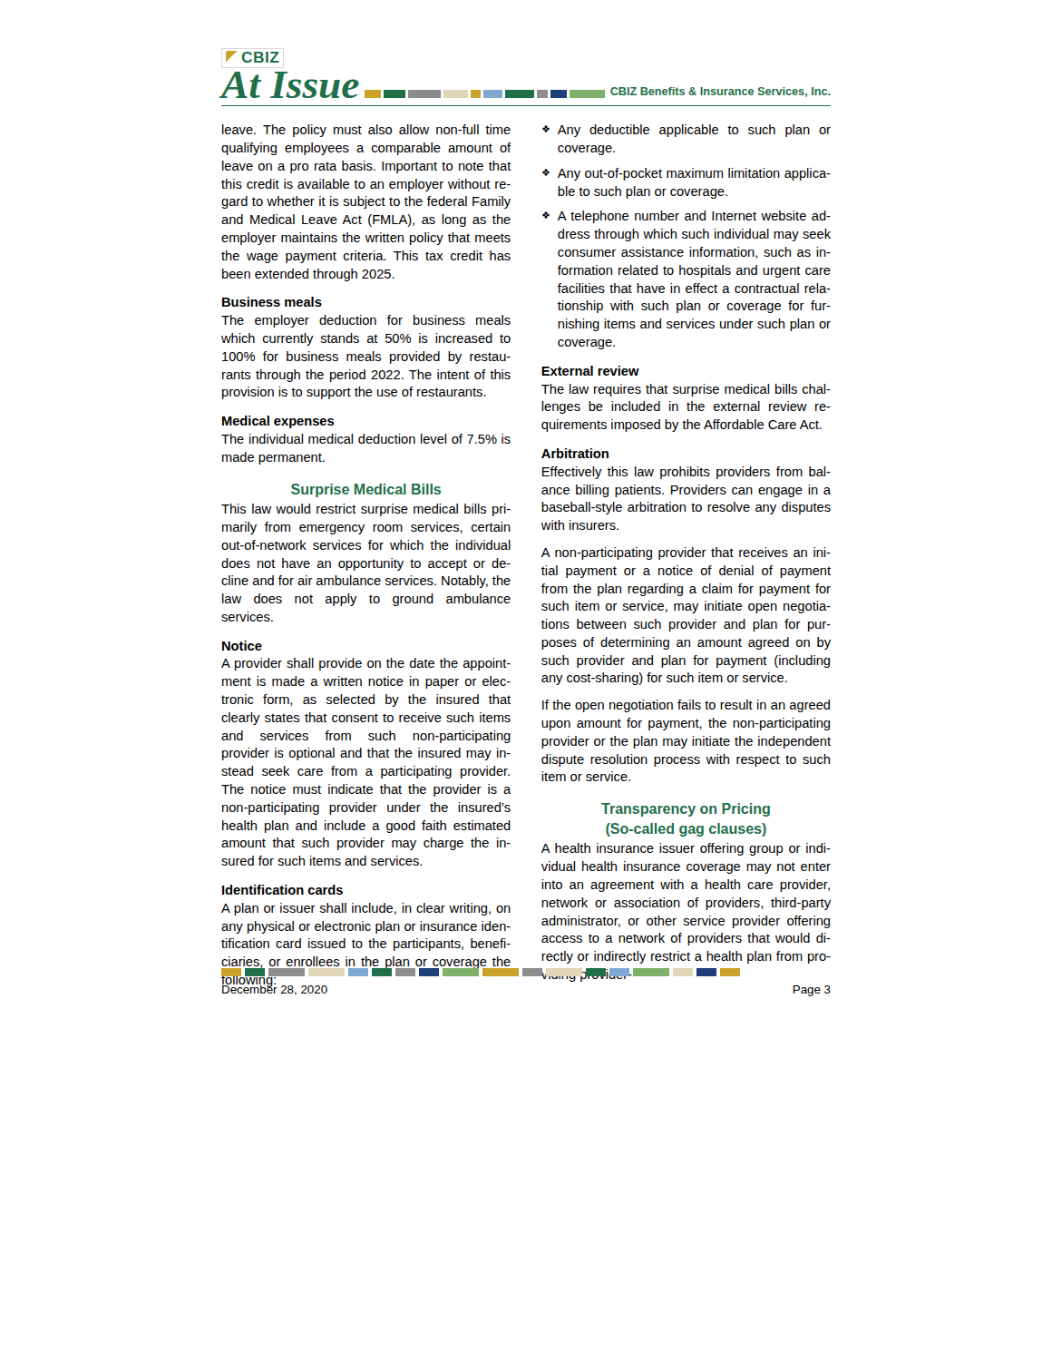CBIZ
At Issue
CBIZ Benefits & Insurance Services, Inc.
leave. The policy must also allow non-full time qualifying employees a comparable amount of leave on a pro rata basis. Important to note that this credit is available to an employer without regard to whether it is subject to the federal Family and Medical Leave Act (FMLA), as long as the employer maintains the written policy that meets the wage payment criteria. This tax credit has been extended through 2025.
Business meals
The employer deduction for business meals which currently stands at 50% is increased to 100% for business meals provided by restaurants through the period 2022. The intent of this provision is to support the use of restaurants.
Medical expenses
The individual medical deduction level of 7.5% is made permanent.
Surprise Medical Bills
This law would restrict surprise medical bills primarily from emergency room services, certain out-of-network services for which the individual does not have an opportunity to accept or decline and for air ambulance services. Notably, the law does not apply to ground ambulance services.
Notice
A provider shall provide on the date the appointment is made a written notice in paper or electronic form, as selected by the insured that clearly states that consent to receive such items and services from such non-participating provider is optional and that the insured may instead seek care from a participating provider. The notice must indicate that the provider is a non-participating provider under the insured’s health plan and include a good faith estimated amount that such provider may charge the insured for such items and services.
Identification cards
A plan or issuer shall include, in clear writing, on any physical or electronic plan or insurance identification card issued to the participants, beneficiaries, or enrollees in the plan or coverage the following:
Any deductible applicable to such plan or coverage.
Any out-of-pocket maximum limitation applicable to such plan or coverage.
A telephone number and Internet website address through which such individual may seek consumer assistance information, such as information related to hospitals and urgent care facilities that have in effect a contractual relationship with such plan or coverage for furnishing items and services under such plan or coverage.
External review
The law requires that surprise medical bills challenges be included in the external review requirements imposed by the Affordable Care Act.
Arbitration
Effectively this law prohibits providers from balance billing patients. Providers can engage in a baseball-style arbitration to resolve any disputes with insurers.
A non-participating provider that receives an initial payment or a notice of denial of payment from the plan regarding a claim for payment for such item or service, may initiate open negotiations between such provider and plan for purposes of determining an amount agreed on by such provider and plan for payment (including any cost-sharing) for such item or service.
If the open negotiation fails to result in an agreed upon amount for payment, the non-participating provider or the plan may initiate the independent dispute resolution process with respect to such item or service.
Transparency on Pricing(So-called gag clauses)
A health insurance issuer offering group or individual health insurance coverage may not enter into an agreement with a health care provider, network or association of providers, third-party administrator, or other service provider offering access to a network of providers that would directly or indirectly restrict a health plan from providing provider-
December 28, 2020 Page 3